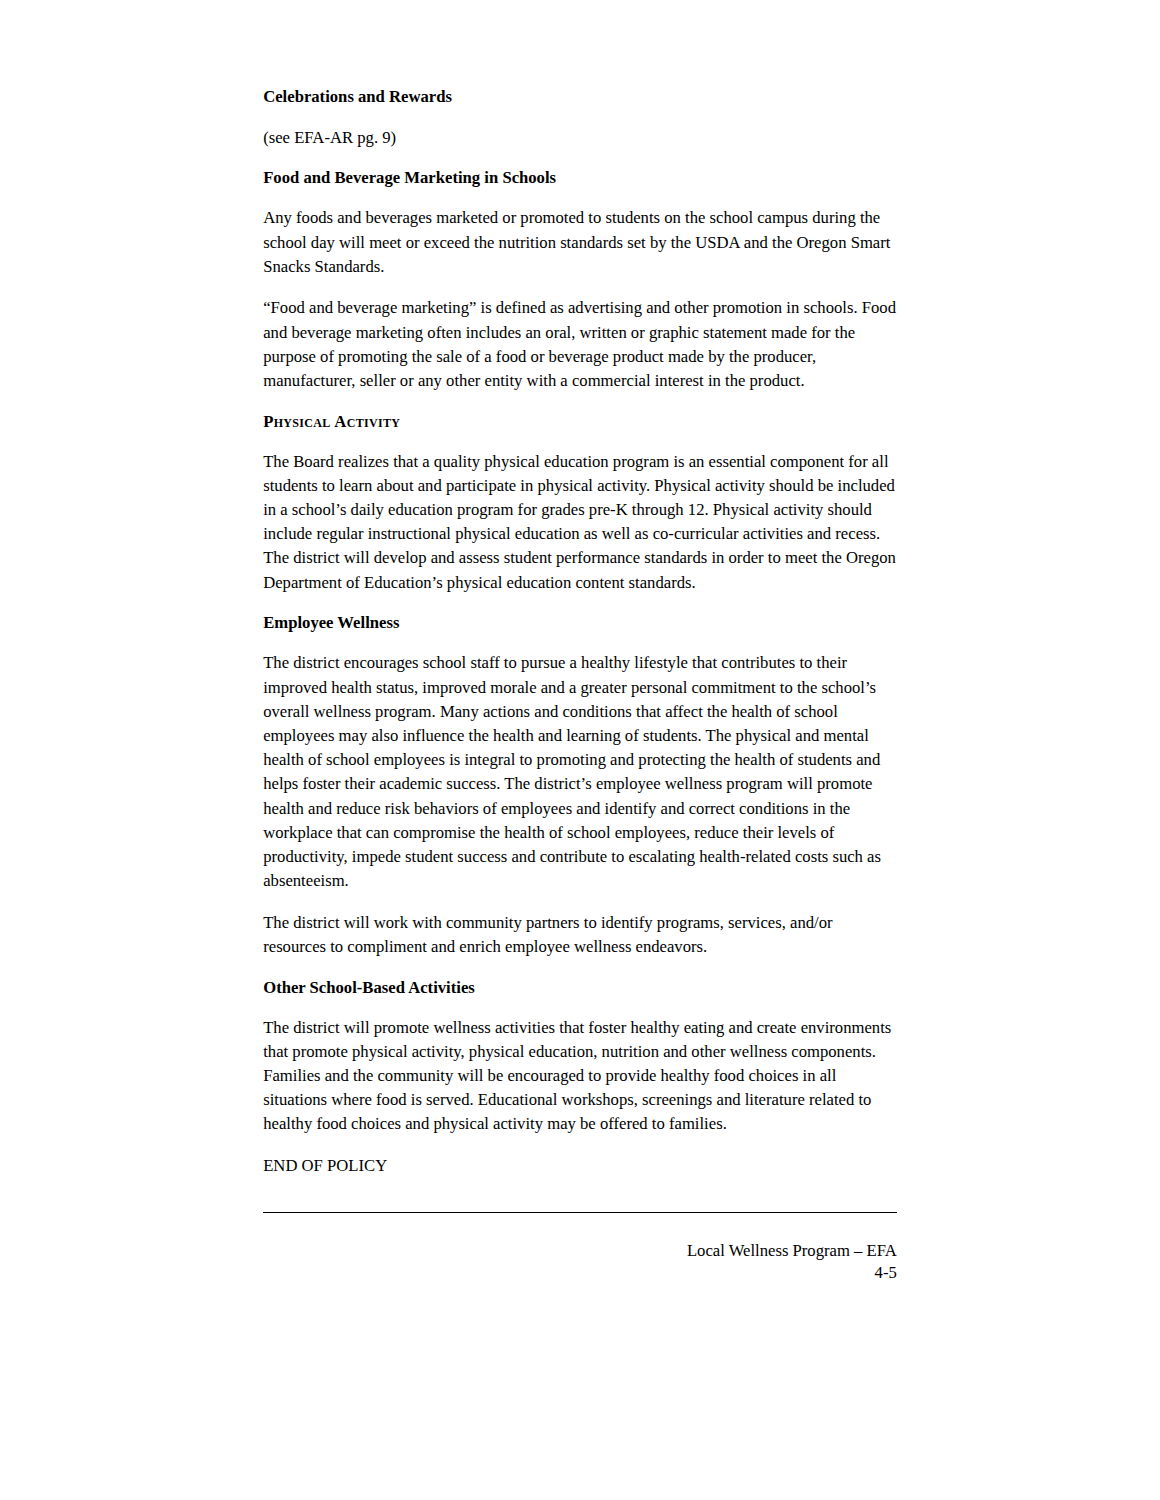Celebrations and Rewards
(see EFA-AR pg. 9)
Food and Beverage Marketing in Schools
Any foods and beverages marketed or promoted to students on the school campus during the school day will meet or exceed the nutrition standards set by the USDA and the Oregon Smart Snacks Standards.
“Food and beverage marketing” is defined as advertising and other promotion in schools. Food and beverage marketing often includes an oral, written or graphic statement made for the purpose of promoting the sale of a food or beverage product made by the producer, manufacturer, seller or any other entity with a commercial interest in the product.
Physical Activity
The Board realizes that a quality physical education program is an essential component for all students to learn about and participate in physical activity. Physical activity should be included in a school’s daily education program for grades pre-K through 12. Physical activity should include regular instructional physical education as well as co-curricular activities and recess. The district will develop and assess student performance standards in order to meet the Oregon Department of Education’s physical education content standards.
Employee Wellness
The district encourages school staff to pursue a healthy lifestyle that contributes to their improved health status, improved morale and a greater personal commitment to the school’s overall wellness program. Many actions and conditions that affect the health of school employees may also influence the health and learning of students. The physical and mental health of school employees is integral to promoting and protecting the health of students and helps foster their academic success. The district’s employee wellness program will promote health and reduce risk behaviors of employees and identify and correct conditions in the workplace that can compromise the health of school employees, reduce their levels of productivity, impede student success and contribute to escalating health-related costs such as absenteeism.
The district will work with community partners to identify programs, services, and/or resources to compliment and enrich employee wellness endeavors.
Other School-Based Activities
The district will promote wellness activities that foster healthy eating and create environments that promote physical activity, physical education, nutrition and other wellness components. Families and the community will be encouraged to provide healthy food choices in all situations where food is served. Educational workshops, screenings and literature related to healthy food choices and physical activity may be offered to families.
END OF POLICY
Local Wellness Program – EFA
4-5